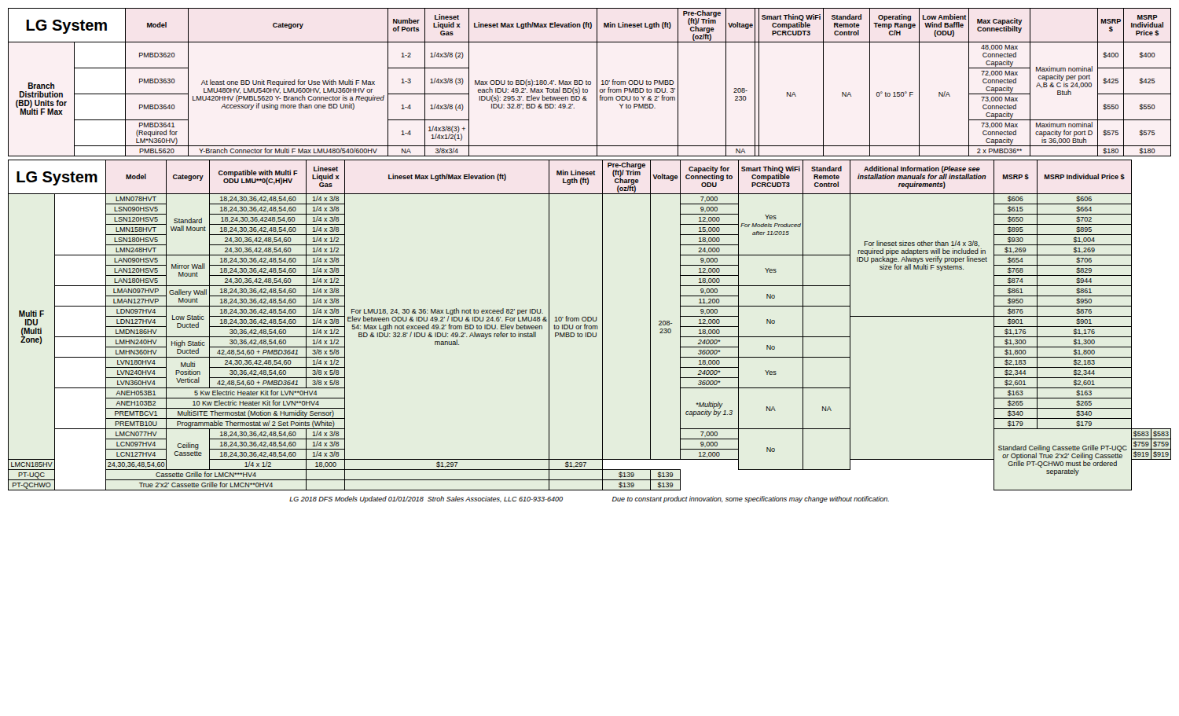| LG System | Model | Category | Number of Ports | Lineset Liquid x Gas | Lineset Max Lgth/Max Elevation (ft) | Min Lineset Lgth (ft) | Pre-Charge (ft)/ Trim Charge (oz/ft) | Voltage | | Smart ThinQ WiFi Compatible PCRCUDT3 | Standard Remote Control | Operating Temp Range C/H | Low Ambient Wind Baffle (ODU) | Max Capacity Connectibilty | | MSRP $ | MSRP Individual Price $ |
| --- | --- | --- | --- | --- | --- | --- | --- | --- | --- | --- | --- | --- | --- | --- | --- | --- | --- |
| Branch Distribution (BD) Units for Multi F Max | | PMBD3620 | At least one BD Unit Required for Use With Multi F Max LMU480HV, LMU540HV, LMU600HV, LMU360HHV or LMU420HHV (PMBL5620 Y- Branch Connector is a Required Accessory if using more than one BD Unit) | 1-2 | 1/4x3/8 (2) | Max ODU to BD(s):180.4'. Max BD to each IDU: 49.2'. Max Total BD(s) to IDU(s): 295.3'. Elev between BD & IDU: 32.8'; BD & BD: 49.2'. | 10' from ODU to PMBD or from PMBD to IDU. 3' from ODU to Y & 2' from Y to PMBD. | | 208-230 | | NA | NA | 0° to 150° F | N/A | 48,000 Max Connected Capacity | Maximum nominal capacity per port A,B & C is 24,000 Btuh | $400 | $400 |
| | PMBD3630 | 1-3 | 1/4x3/8 (3) | 72,000 Max Connected Capacity | $425 | $425 |
| | PMBD3640 | 1-4 | 1/4x3/8 (4) | 73,000 Max Connected Capacity | $550 | $550 |
| | PMBD3641 (Required for LM*N360HV) | 1-4 | 1/4x3/8(3) + 1/4x1/2(1) | 73,000 Max Connected Capacity | Maximum nominal capacity for port D is 36,000 Btuh | $575 | $575 |
| | PMBL5620 | Y-Branch Connector for Multi F Max LMU480/540/600HV | NA | 3/8x3/4 | | | | NA | | | | | | 2 x PMBD36** | | $180 | $180 |
| LG System | Model | Category | Compatible with Multi F ODU LMU**0(C,H)HV | Lineset Liquid x Gas | Lineset Max Lgth/Max Elevation (ft) | Min Lineset Lgth (ft) | Pre-Charge (ft)/ Trim Charge (oz/ft) | Voltage | Capacity for Connecting to ODU | Smart ThinQ WiFi Compatible PCRCUDT3 | Standard Remote Control | Additional Information ( Please see installation manuals for all installation requirements ) | MSRP $ | MSRP Individual Price $ |
| --- | --- | --- | --- | --- | --- | --- | --- | --- | --- | --- | --- | --- | --- | --- |
| Multi F IDU (Multi Zone) | | LMN078HVT | Standard Wall Mount | 18,24,30,36,42,48,54,60 | 1/4 x 3/8 | For LMU18, 24, 30 & 36: Max Lgth not to exceed 82' per IDU. Elev between ODU & IDU 49.2' / IDU & IDU 24.6'. For LMU48 & 54: Max Lgth not exceed 49.2' from BD to IDU. Elev between BD & IDU: 32.8' / IDU & IDU: 49.2'. Always refer to install manual. | 10' from ODU to IDU or from PMBD to IDU | | 208-230 | 7,000 | Yes For Models Produced after 11/2015 | | For lineset sizes other than 1/4 x 3/8, required pipe adapters will be included in IDU package. Always verify proper lineset size for all Multi F systems. | $606 | $606 |
| LSN090HSV5 | 18,24,30,36,42,48,54,60 | 1/4 x 3/8 | 9,000 | $615 | $664 |
| LSN120HSV5 | 18,24,30,36,4248,54,60 | 1/4 x 3/8 | 12,000 | $650 | $702 |
| LMN158HVT | 18,24,30,36,42,48,54,60 | 1/4 x 3/8 | 15,000 | $895 | $895 |
| LSN180HSV5 | 24,30,36,42,48,54,60 | 1/4 x 1/2 | 18,000 | $930 | $1,004 |
| LMN248HVT | 24,30,36,42,48,54,60 | 1/4 x 1/2 | 24,000 | $1,269 | $1,269 |
| | LAN090HSV5 | Mirror Wall Mount | 18,24,30,36,42,48,54,60 | 1/4 x 3/8 | 9,000 | Yes | | $654 | $706 |
| LAN120HSV5 | 18,24,30,36,42,48,54,60 | 1/4 x 3/8 | 12,000 | $768 | $829 |
| LAN180HSV5 | 24,30,36,42,48,54,60 | 1/4 x 1/2 | 18,000 | $874 | $944 |
| | LMAN097HVP | Gallery Wall Mount | 18,24,30,36,42,48,54,60 | 1/4 x 3/8 | 9,000 | No | | $861 | $861 |
| LMAN127HVP | 18,24,30,36,42,48,54,60 | 1/4 x 3/8 | 11,200 | $950 | $950 |
| | LDN097HV4 | Low Static Ducted | 18,24,30,36,42,48,54,60 | 1/4 x 3/8 | 9,000 | No | | $876 | $876 |
| LDN127HV4 | 18,24,30,36,42,48,54,60 | 1/4 x 3/8 | 12,000 | | $901 | $901 |
| LMDN186HV | 30,36,42,48,54,60 | 1/4 x 1/2 | 18,000 | $1,176 | $1,176 |
| | LMHN240HV | High Static Ducted | 30,36,42,48,54,60 | 1/4 x 1/2 | 24000* | No | | $1,300 | $1,300 |
| LMHN360HV | 42,48,54,60 + PMBD3641 | 3/8 x 5/8 | 36000* | $1,800 | $1,800 |
| | LVN180HV4 | Multi Position Vertical | 24,30,36,42,48,54,60 | 1/4 x 1/2 | 18,000 | Yes | | $2,183 | $2,183 |
| LVN240HV4 | 30,36,42,48,54,60 | 3/8 x 5/8 | 24000* | $2,344 | $2,344 |
| LVN360HV4 | 42,48,54,60 + PMBD3641 | 3/8 x 5/8 | 36000* | $2,601 | $2,601 |
| | ANEH053B1 | 5 Kw Electric Heater Kit for LVN**0HV4 | *Multiply capacity by 1.3 | NA | NA | $163 | $163 |
| ANEH103B2 | 10 Kw Electric Heater Kit for LVN**0HV4 | $265 | $265 |
| PREMTBCV1 | MultiSITE Thermostat (Motion & Humidity Sensor) | $340 | $340 |
| PREMTB10U | Programmable Thermostat w/ 2 Set Points (White) | $179 | $179 |
| | LMCN077HV | Ceiling Cassette | 18,24,30,36,42,48,54,60 | 1/4 x 3/8 | 7,000 | No | | Standard Ceiling Cassette Grille PT-UQC or Optional True 2'x2' Ceiling Cassette Grille PT-QCHW0 must be ordered separately | $583 | $583 |
| LCN097HV4 | 18,24,30,36,42,48,54,60 | 1/4 x 3/8 | 9,000 | $759 | $759 |
| LCN127HV4 | 18,24,30,36,42,48,54,60 | 1/4 x 3/8 | 12,000 | $919 | $919 |
| LMCN185HV | 24,30,36,48,54,60 | 1/4 x 1/2 | 18,000 | $1,297 | $1,297 |
| PT-UQC | Cassette Grille for LMCN***HV4 | | | | $139 | $139 |
| PT-QCHWO | True 2'x2' Cassette Grille for LMCN**0HV4 | | | | $139 | $139 |
LG 2018 DFS Models Updated 01/01/2018 Stroh Sales Associates, LLC 610-933-6400 Due to constant product innovation, some specifications may change without notification.